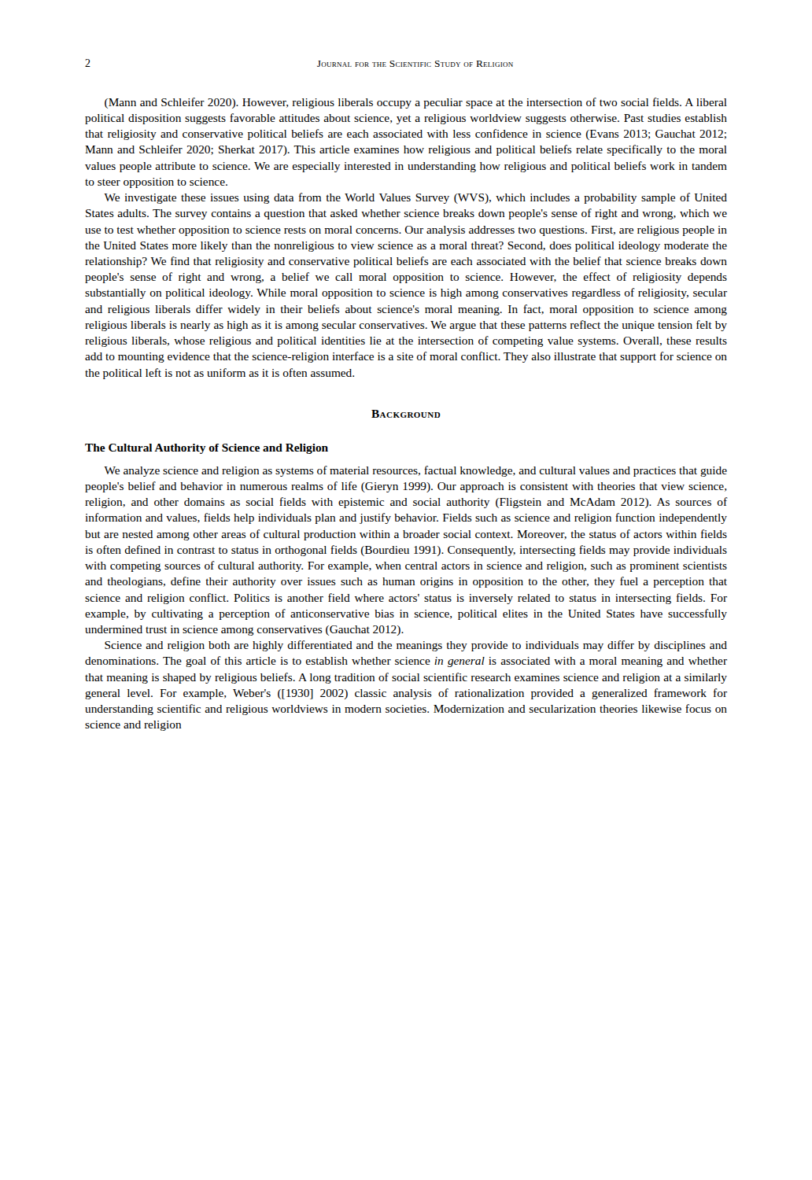2 Journal for the Scientific Study of Religion
(Mann and Schleifer 2020). However, religious liberals occupy a peculiar space at the intersection of two social fields. A liberal political disposition suggests favorable attitudes about science, yet a religious worldview suggests otherwise. Past studies establish that religiosity and conservative political beliefs are each associated with less confidence in science (Evans 2013; Gauchat 2012; Mann and Schleifer 2020; Sherkat 2017). This article examines how religious and political beliefs relate specifically to the moral values people attribute to science. We are especially interested in understanding how religious and political beliefs work in tandem to steer opposition to science.
We investigate these issues using data from the World Values Survey (WVS), which includes a probability sample of United States adults. The survey contains a question that asked whether science breaks down people's sense of right and wrong, which we use to test whether opposition to science rests on moral concerns. Our analysis addresses two questions. First, are religious people in the United States more likely than the nonreligious to view science as a moral threat? Second, does political ideology moderate the relationship? We find that religiosity and conservative political beliefs are each associated with the belief that science breaks down people's sense of right and wrong, a belief we call moral opposition to science. However, the effect of religiosity depends substantially on political ideology. While moral opposition to science is high among conservatives regardless of religiosity, secular and religious liberals differ widely in their beliefs about science's moral meaning. In fact, moral opposition to science among religious liberals is nearly as high as it is among secular conservatives. We argue that these patterns reflect the unique tension felt by religious liberals, whose religious and political identities lie at the intersection of competing value systems. Overall, these results add to mounting evidence that the science-religion interface is a site of moral conflict. They also illustrate that support for science on the political left is not as uniform as it is often assumed.
Background
The Cultural Authority of Science and Religion
We analyze science and religion as systems of material resources, factual knowledge, and cultural values and practices that guide people's belief and behavior in numerous realms of life (Gieryn 1999). Our approach is consistent with theories that view science, religion, and other domains as social fields with epistemic and social authority (Fligstein and McAdam 2012). As sources of information and values, fields help individuals plan and justify behavior. Fields such as science and religion function independently but are nested among other areas of cultural production within a broader social context. Moreover, the status of actors within fields is often defined in contrast to status in orthogonal fields (Bourdieu 1991). Consequently, intersecting fields may provide individuals with competing sources of cultural authority. For example, when central actors in science and religion, such as prominent scientists and theologians, define their authority over issues such as human origins in opposition to the other, they fuel a perception that science and religion conflict. Politics is another field where actors' status is inversely related to status in intersecting fields. For example, by cultivating a perception of anticonservative bias in science, political elites in the United States have successfully undermined trust in science among conservatives (Gauchat 2012).
Science and religion both are highly differentiated and the meanings they provide to individuals may differ by disciplines and denominations. The goal of this article is to establish whether science in general is associated with a moral meaning and whether that meaning is shaped by religious beliefs. A long tradition of social scientific research examines science and religion at a similarly general level. For example, Weber's ([1930] 2002) classic analysis of rationalization provided a generalized framework for understanding scientific and religious worldviews in modern societies. Modernization and secularization theories likewise focus on science and religion